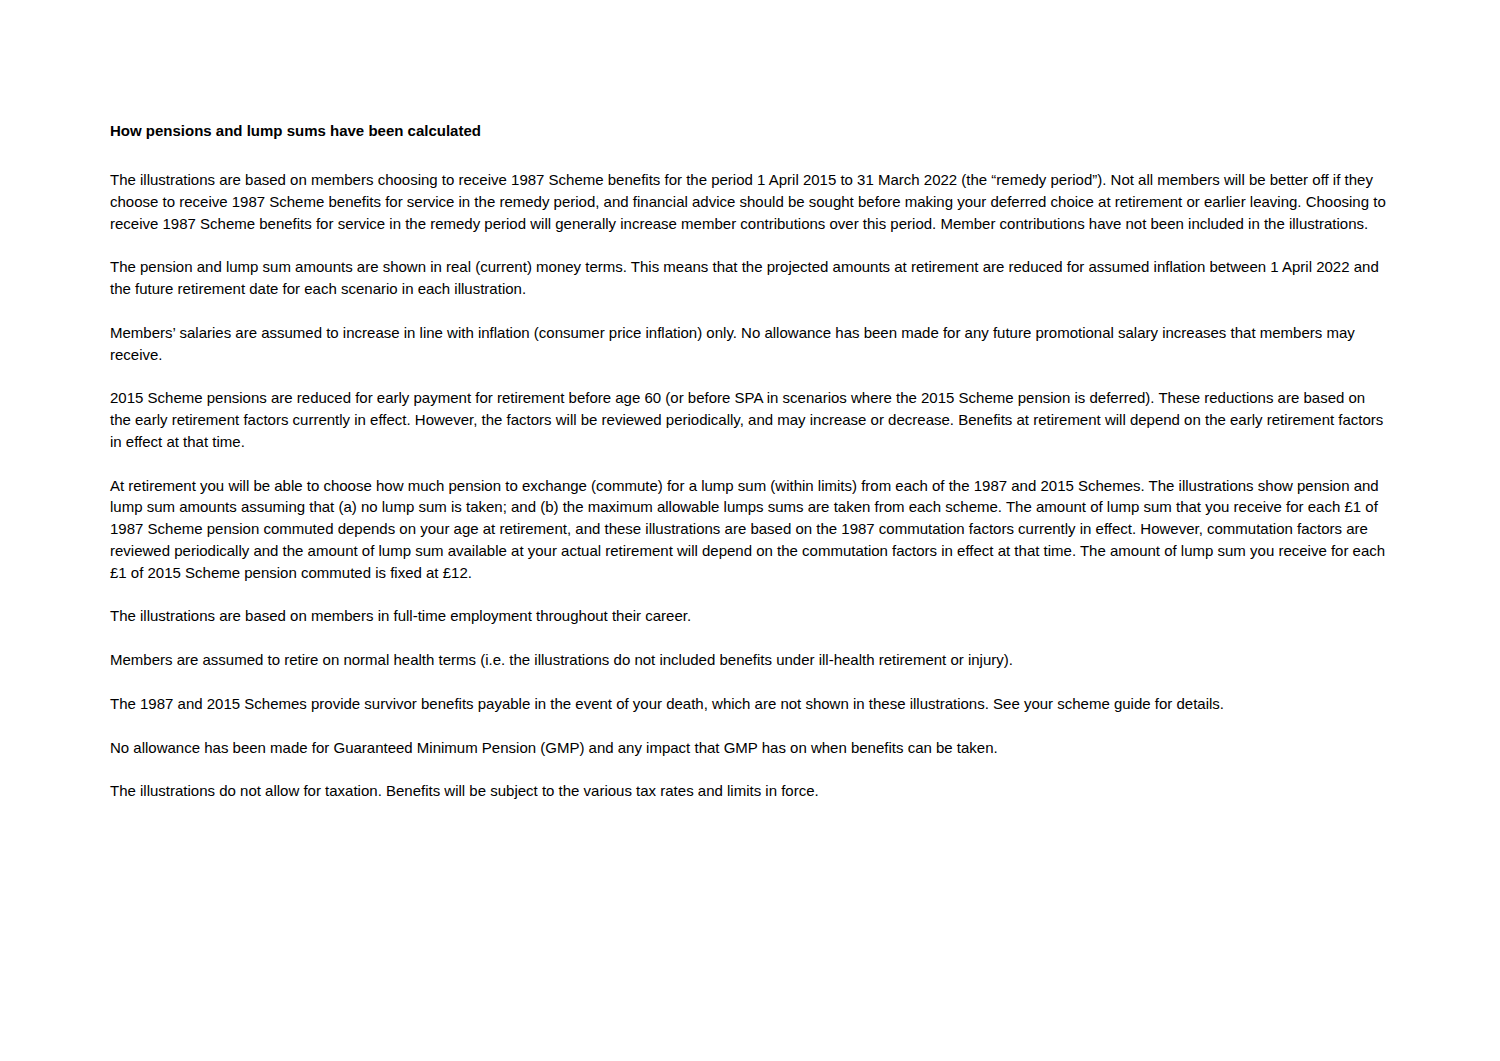How pensions and lump sums have been calculated
The illustrations are based on members choosing to receive 1987 Scheme benefits for the period 1 April 2015 to 31 March 2022 (the “remedy period”). Not all members will be better off if they choose to receive 1987 Scheme benefits for service in the remedy period, and financial advice should be sought before making your deferred choice at retirement or earlier leaving. Choosing to receive 1987 Scheme benefits for service in the remedy period will generally increase member contributions over this period. Member contributions have not been included in the illustrations.
The pension and lump sum amounts are shown in real (current) money terms. This means that the projected amounts at retirement are reduced for assumed inflation between 1 April 2022 and the future retirement date for each scenario in each illustration.
Members’ salaries are assumed to increase in line with inflation (consumer price inflation) only. No allowance has been made for any future promotional salary increases that members may receive.
2015 Scheme pensions are reduced for early payment for retirement before age 60 (or before SPA in scenarios where the 2015 Scheme pension is deferred). These reductions are based on the early retirement factors currently in effect. However, the factors will be reviewed periodically, and may increase or decrease. Benefits at retirement will depend on the early retirement factors in effect at that time.
At retirement you will be able to choose how much pension to exchange (commute) for a lump sum (within limits) from each of the 1987 and 2015 Schemes. The illustrations show pension and lump sum amounts assuming that (a) no lump sum is taken; and (b) the maximum allowable lumps sums are taken from each scheme. The amount of lump sum that you receive for each £1 of 1987 Scheme pension commuted depends on your age at retirement, and these illustrations are based on the 1987 commutation factors currently in effect. However, commutation factors are reviewed periodically and the amount of lump sum available at your actual retirement will depend on the commutation factors in effect at that time. The amount of lump sum you receive for each £1 of 2015 Scheme pension commuted is fixed at £12.
The illustrations are based on members in full-time employment throughout their career.
Members are assumed to retire on normal health terms (i.e. the illustrations do not included benefits under ill-health retirement or injury).
The 1987 and 2015 Schemes provide survivor benefits payable in the event of your death, which are not shown in these illustrations. See your scheme guide for details.
No allowance has been made for Guaranteed Minimum Pension (GMP) and any impact that GMP has on when benefits can be taken.
The illustrations do not allow for taxation. Benefits will be subject to the various tax rates and limits in force.